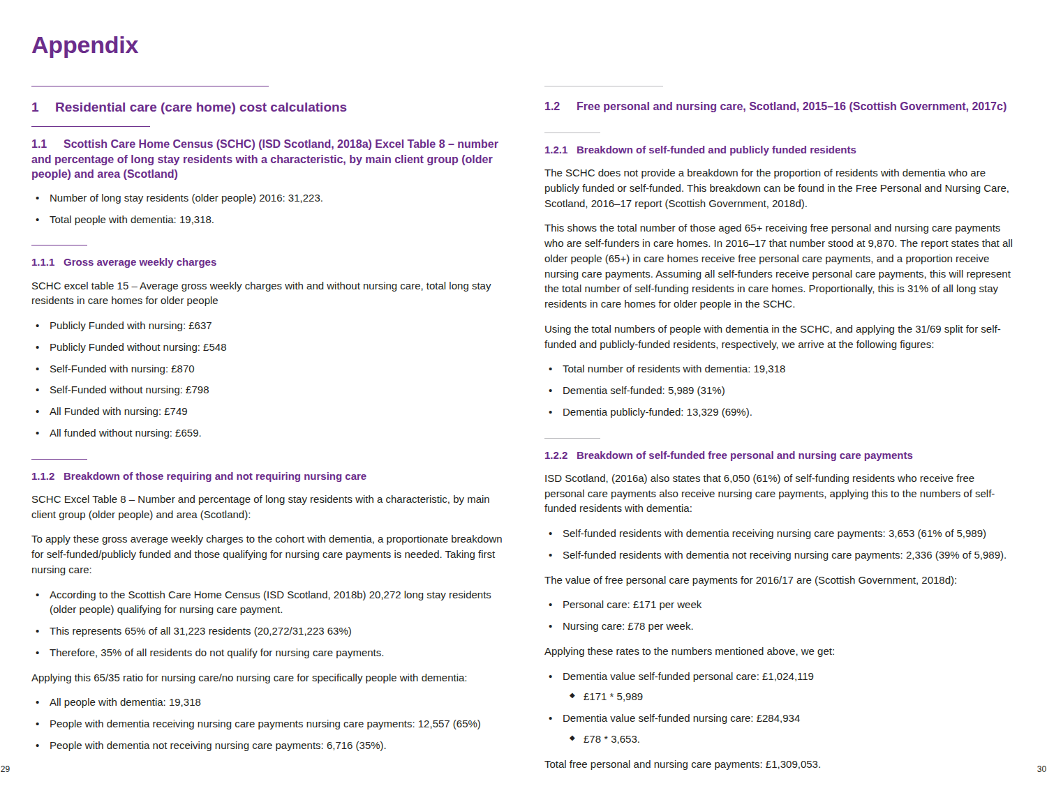Appendix
1 Residential care (care home) cost calculations
1.1 Scottish Care Home Census (SCHC) (ISD Scotland, 2018a) Excel Table 8 – number and percentage of long stay residents with a characteristic, by main client group (older people) and area (Scotland)
Number of long stay residents (older people) 2016: 31,223.
Total people with dementia: 19,318.
1.1.1 Gross average weekly charges
SCHC excel table 15 – Average gross weekly charges with and without nursing care, total long stay residents in care homes for older people
Publicly Funded with nursing: £637
Publicly Funded without nursing: £548
Self-Funded with nursing: £870
Self-Funded without nursing: £798
All Funded with nursing: £749
All funded without nursing: £659.
1.1.2 Breakdown of those requiring and not requiring nursing care
SCHC Excel Table 8 – Number and percentage of long stay residents with a characteristic, by main client group (older people) and area (Scotland):
To apply these gross average weekly charges to the cohort with dementia, a proportionate breakdown for self-funded/publicly funded and those qualifying for nursing care payments is needed. Taking first nursing care:
According to the Scottish Care Home Census (ISD Scotland, 2018b) 20,272 long stay residents (older people) qualifying for nursing care payment.
This represents 65% of all 31,223 residents (20,272/31,223 63%)
Therefore, 35% of all residents do not qualify for nursing care payments.
Applying this 65/35 ratio for nursing care/no nursing care for specifically people with dementia:
All people with dementia: 19,318
People with dementia receiving nursing care payments nursing care payments: 12,557 (65%)
People with dementia not receiving nursing care payments: 6,716 (35%).
29
1.2 Free personal and nursing care, Scotland, 2015–16 (Scottish Government, 2017c)
1.2.1 Breakdown of self-funded and publicly funded residents
The SCHC does not provide a breakdown for the proportion of residents with dementia who are publicly funded or self-funded. This breakdown can be found in the Free Personal and Nursing Care, Scotland, 2016–17 report (Scottish Government, 2018d).
This shows the total number of those aged 65+ receiving free personal and nursing care payments who are self-funders in care homes. In 2016–17 that number stood at 9,870. The report states that all older people (65+) in care homes receive free personal care payments, and a proportion receive nursing care payments. Assuming all self-funders receive personal care payments, this will represent the total number of self-funding residents in care homes. Proportionally, this is 31% of all long stay residents in care homes for older people in the SCHC.
Using the total numbers of people with dementia in the SCHC, and applying the 31/69 split for self-funded and publicly-funded residents, respectively, we arrive at the following figures:
Total number of residents with dementia: 19,318
Dementia self-funded: 5,989 (31%)
Dementia publicly-funded: 13,329 (69%).
1.2.2 Breakdown of self-funded free personal and nursing care payments
ISD Scotland, (2016a) also states that 6,050 (61%) of self-funding residents who receive free personal care payments also receive nursing care payments, applying this to the numbers of self-funded residents with dementia:
Self-funded residents with dementia receiving nursing care payments: 3,653 (61% of 5,989)
Self-funded residents with dementia not receiving nursing care payments: 2,336 (39% of 5,989).
The value of free personal care payments for 2016/17 are (Scottish Government, 2018d):
Personal care: £171 per week
Nursing care: £78 per week.
Applying these rates to the numbers mentioned above, we get:
Dementia value self-funded personal care: £1,024,119
£171 * 5,989
Dementia value self-funded nursing care: £284,934
£78 * 3,653.
Total free personal and nursing care payments: £1,309,053.
30